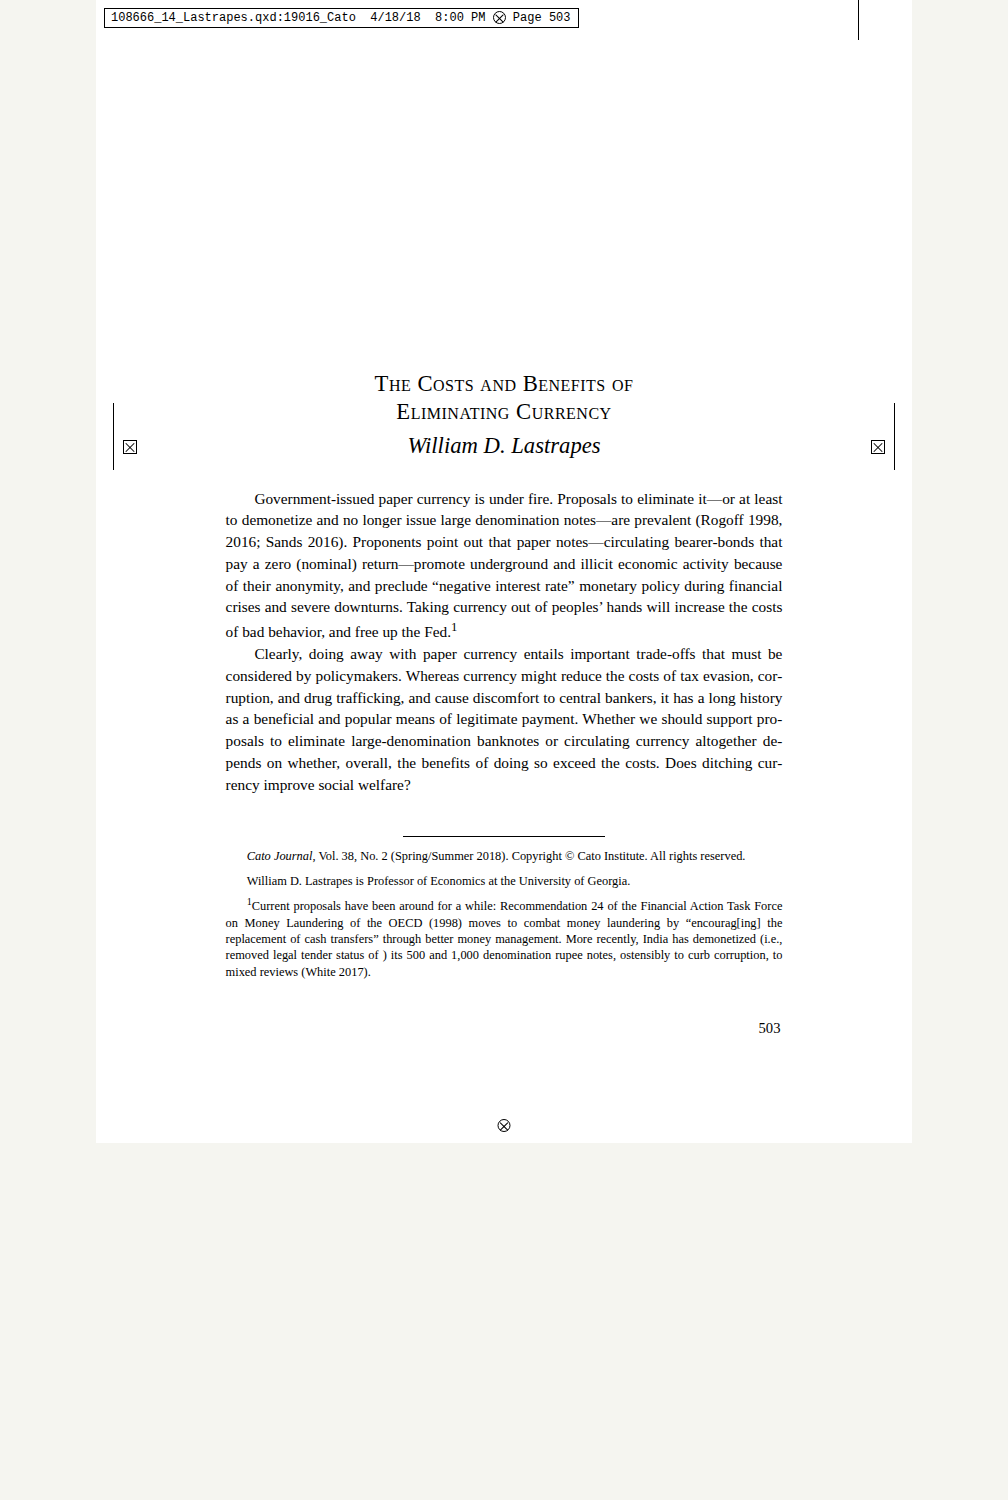108666_14_Lastrapes.qxd:19016_Cato 4/18/18 8:00 PM Page 503
The Costs and Benefits of
Eliminating Currency William D. Lastrapes
Government-issued paper currency is under fire. Proposals to eliminate it—or at least to demonetize and no longer issue large denomination notes—are prevalent (Rogoff 1998, 2016; Sands 2016). Proponents point out that paper notes—circulating bearer-bonds that pay a zero (nominal) return—promote underground and illicit economic activity because of their anonymity, and preclude “negative interest rate” monetary policy during financial crises and severe downturns. Taking currency out of peoples’ hands will increase the costs of bad behavior, and free up the Fed.1
Clearly, doing away with paper currency entails important trade-offs that must be considered by policymakers. Whereas currency might reduce the costs of tax evasion, corruption, and drug trafficking, and cause discomfort to central bankers, it has a long history as a beneficial and popular means of legitimate payment. Whether we should support proposals to eliminate large-denomination banknotes or circulating currency altogether depends on whether, overall, the benefits of doing so exceed the costs. Does ditching currency improve social welfare?
Cato Journal, Vol. 38, No. 2 (Spring/Summer 2018). Copyright © Cato Institute. All rights reserved.
William D. Lastrapes is Professor of Economics at the University of Georgia.
1Current proposals have been around for a while: Recommendation 24 of the Financial Action Task Force on Money Laundering of the OECD (1998) moves to combat money laundering by “encourag[ing] the replacement of cash transfers” through better money management. More recently, India has demonetized (i.e., removed legal tender status of ) its 500 and 1,000 denomination rupee notes, ostensibly to curb corruption, to mixed reviews (White 2017).
503